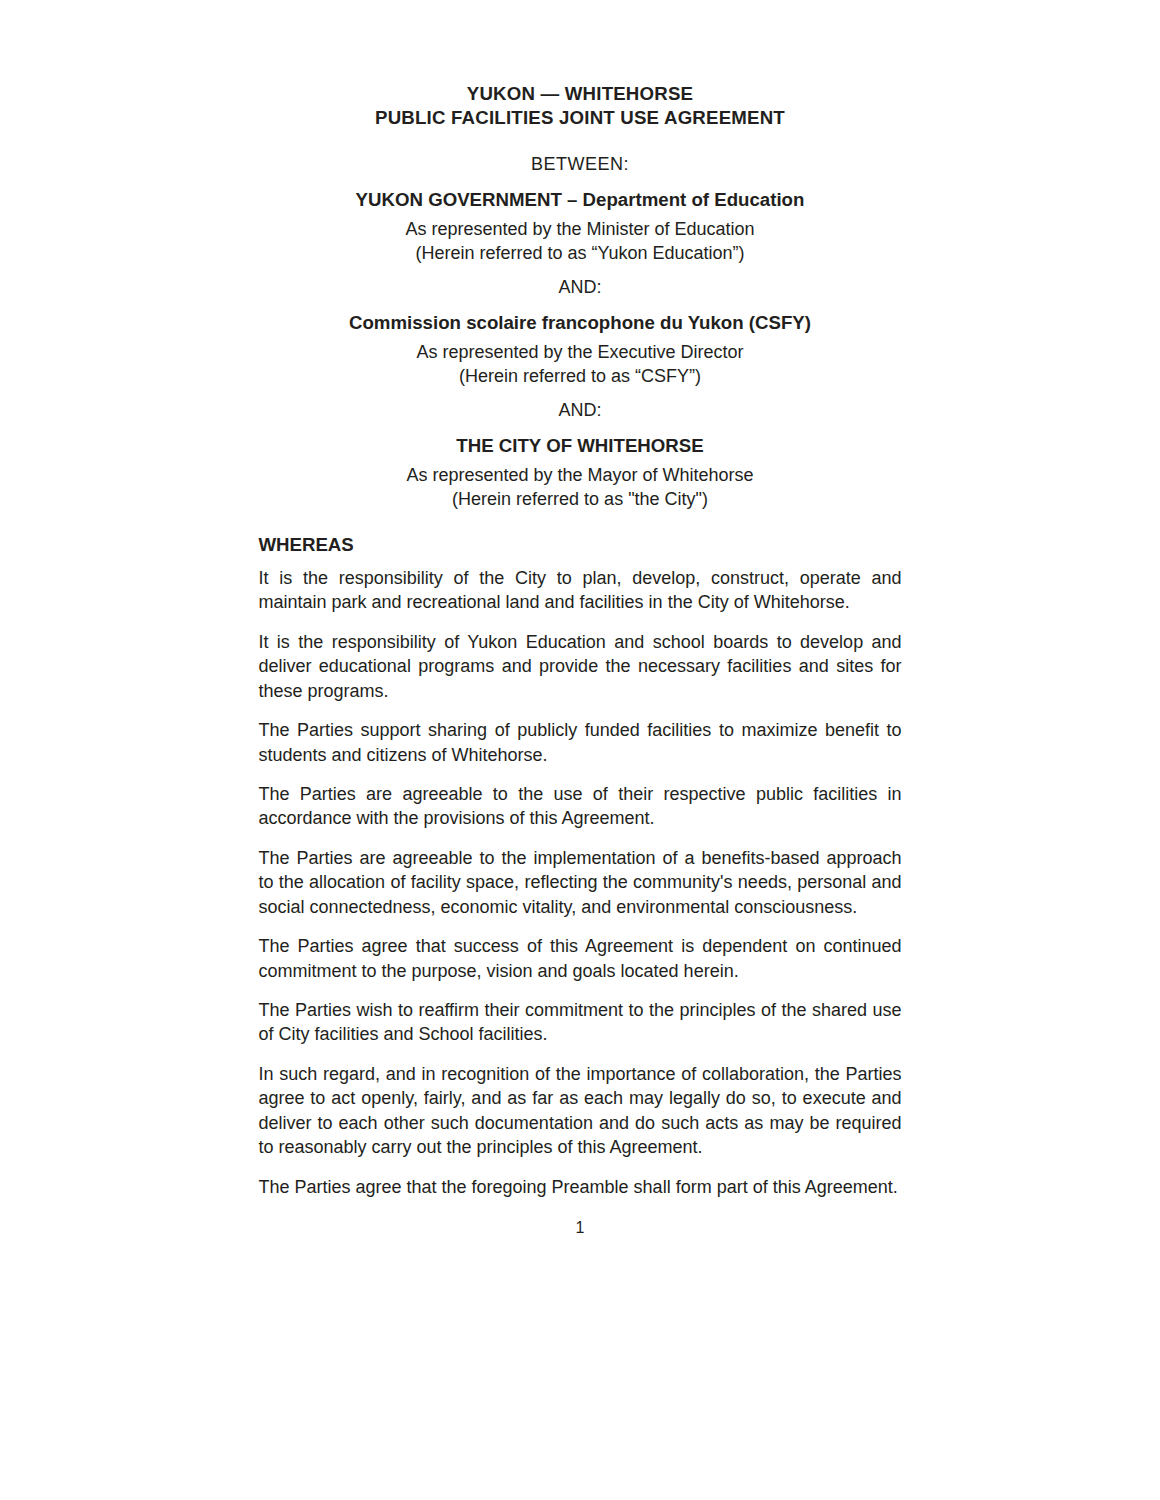YUKON — WHITEHORSE
PUBLIC FACILITIES JOINT USE AGREEMENT
BETWEEN:
YUKON GOVERNMENT – Department of Education
As represented by the Minister of Education
(Herein referred to as “Yukon Education”)
AND:
Commission scolaire francophone du Yukon (CSFY)
As represented by the Executive Director
(Herein referred to as “CSFY”)
AND:
THE CITY OF WHITEHORSE
As represented by the Mayor of Whitehorse
(Herein referred to as "the City")
WHEREAS
It is the responsibility of the City to plan, develop, construct, operate and maintain park and recreational land and facilities in the City of Whitehorse.
It is the responsibility of Yukon Education and school boards to develop and deliver educational programs and provide the necessary facilities and sites for these programs.
The Parties support sharing of publicly funded facilities to maximize benefit to students and citizens of Whitehorse.
The Parties are agreeable to the use of their respective public facilities in accordance with the provisions of this Agreement.
The Parties are agreeable to the implementation of a benefits-based approach to the allocation of facility space, reflecting the community's needs, personal and social connectedness, economic vitality, and environmental consciousness.
The Parties agree that success of this Agreement is dependent on continued commitment to the purpose, vision and goals located herein.
The Parties wish to reaffirm their commitment to the principles of the shared use of City facilities and School facilities.
In such regard, and in recognition of the importance of collaboration, the Parties agree to act openly, fairly, and as far as each may legally do so, to execute and deliver to each other such documentation and do such acts as may be required to reasonably carry out the principles of this Agreement.
The Parties agree that the foregoing Preamble shall form part of this Agreement.
1